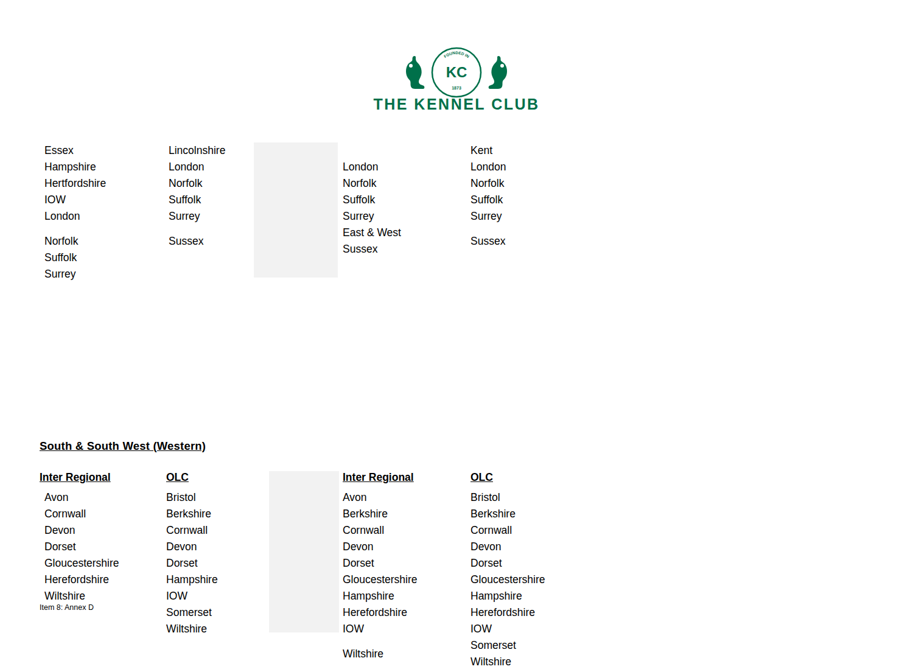KC FOUNDED IN 1873 THE KENNEL CLUB
Essex
Hampshire
Hertfordshire
IOW
London
Norfolk
Suffolk
Surrey
Lincolnshire
London
Norfolk
Suffolk
Surrey
Sussex
London
Norfolk
Suffolk
Surrey
East & West
Sussex
Kent
London
Norfolk
Suffolk
Surrey
Sussex
South & South West (Western)
Inter Regional
OLC
Inter Regional
OLC
Avon
Cornwall
Devon
Dorset
Gloucestershire
Herefordshire
Wiltshire
Bristol
Berkshire
Cornwall
Devon
Dorset
Hampshire
IOW
Somerset
Wiltshire
Avon
Berkshire
Cornwall
Devon
Dorset
Gloucestershire
Hampshire
Herefordshire
IOW
Wiltshire
Bristol
Berkshire
Cornwall
Devon
Dorset
Gloucestershire
Hampshire
Herefordshire
IOW
Somerset
Wiltshire
Item 8: Annex D